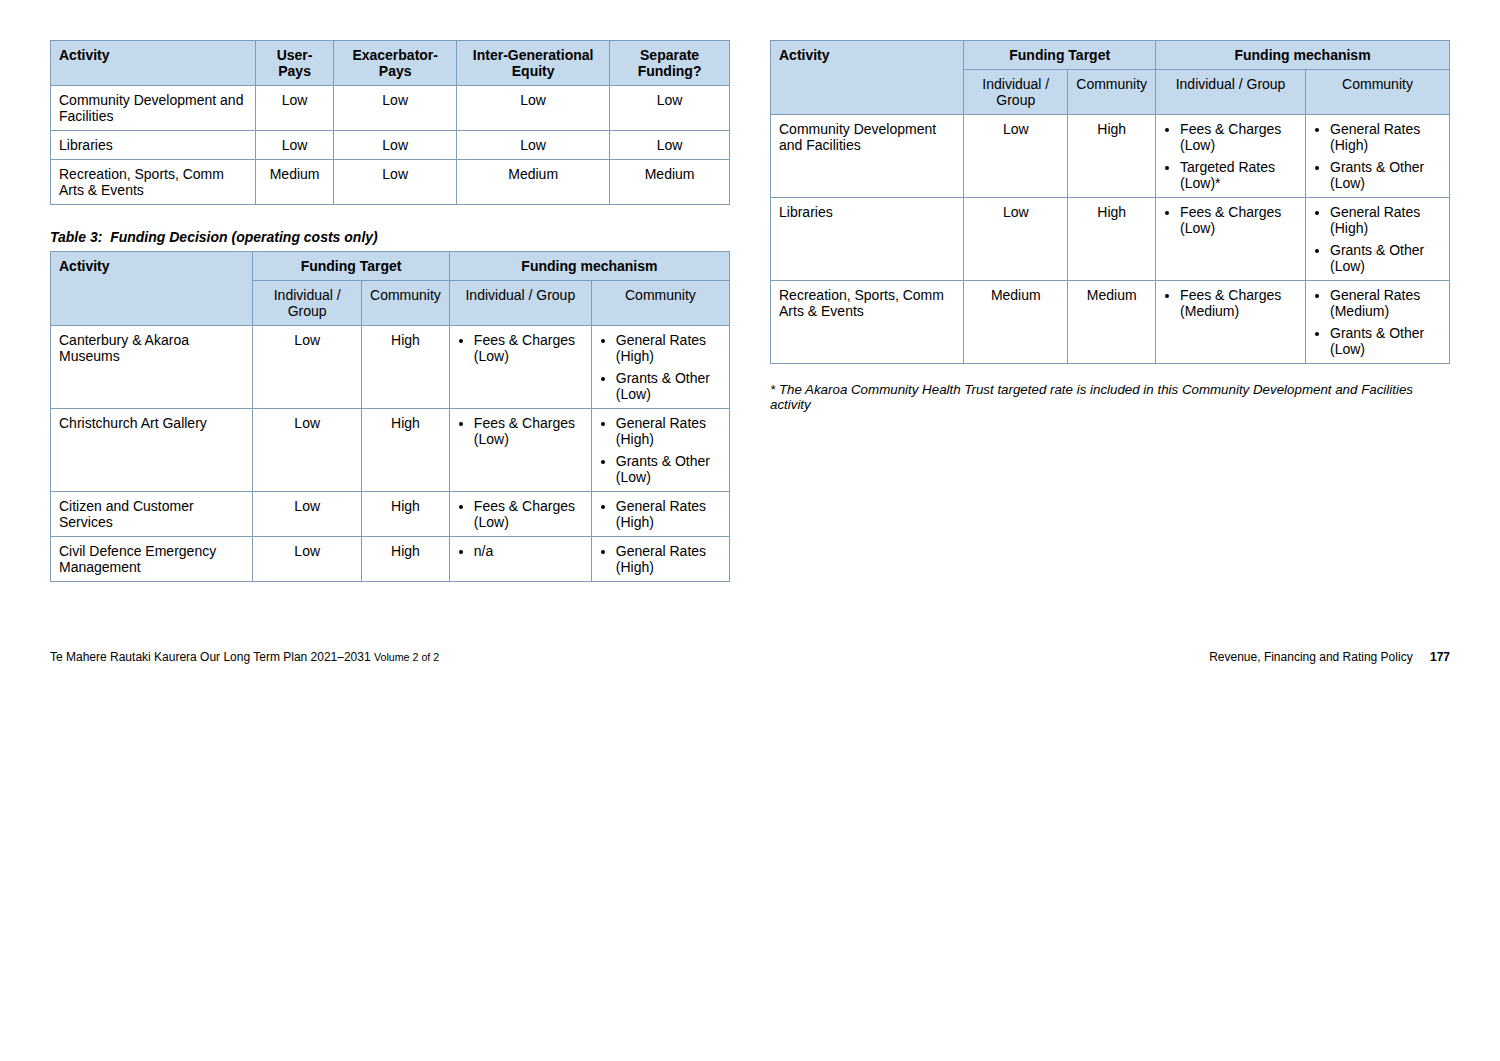| Activity | User-Pays | Exacerbator-Pays | Inter-Generational Equity | Separate Funding? |
| --- | --- | --- | --- | --- |
| Community Development and Facilities | Low | Low | Low | Low |
| Libraries | Low | Low | Low | Low |
| Recreation, Sports, Comm Arts & Events | Medium | Low | Medium | Medium |
Table 3: Funding Decision (operating costs only)
| Activity | Funding Target | Funding mechanism |
| --- | --- | --- |
| Individual / Group | Community | Individual / Group | Community |
| Canterbury & Akaroa Museums | Low | High | Fees & Charges (Low) | General Rates (High) Grants & Other (Low) |
| Christchurch Art Gallery | Low | High | Fees & Charges (Low) | General Rates (High) Grants & Other (Low) |
| Citizen and Customer Services | Low | High | Fees & Charges (Low) | General Rates (High) |
| Civil Defence Emergency Management | Low | High | n/a | General Rates (High) |
| Activity | Funding Target | Funding mechanism |
| --- | --- | --- |
| Individual / Group | Community | Individual / Group | Community |
| Community Development and Facilities | Low | High | Fees & Charges (Low) Targeted Rates (Low)* | General Rates (High) Grants & Other (Low) |
| Libraries | Low | High | Fees & Charges (Low) | General Rates (High) Grants & Other (Low) |
| Recreation, Sports, Comm Arts & Events | Medium | Medium | Fees & Charges (Medium) | General Rates (Medium) Grants & Other (Low) |
* The Akaroa Community Health Trust targeted rate is included in this Community Development and Facilities activity
Te Mahere Rautaki Kaurera Our Long Term Plan 2021–2031 Volume 2 of 2
Revenue, Financing and Rating Policy 177